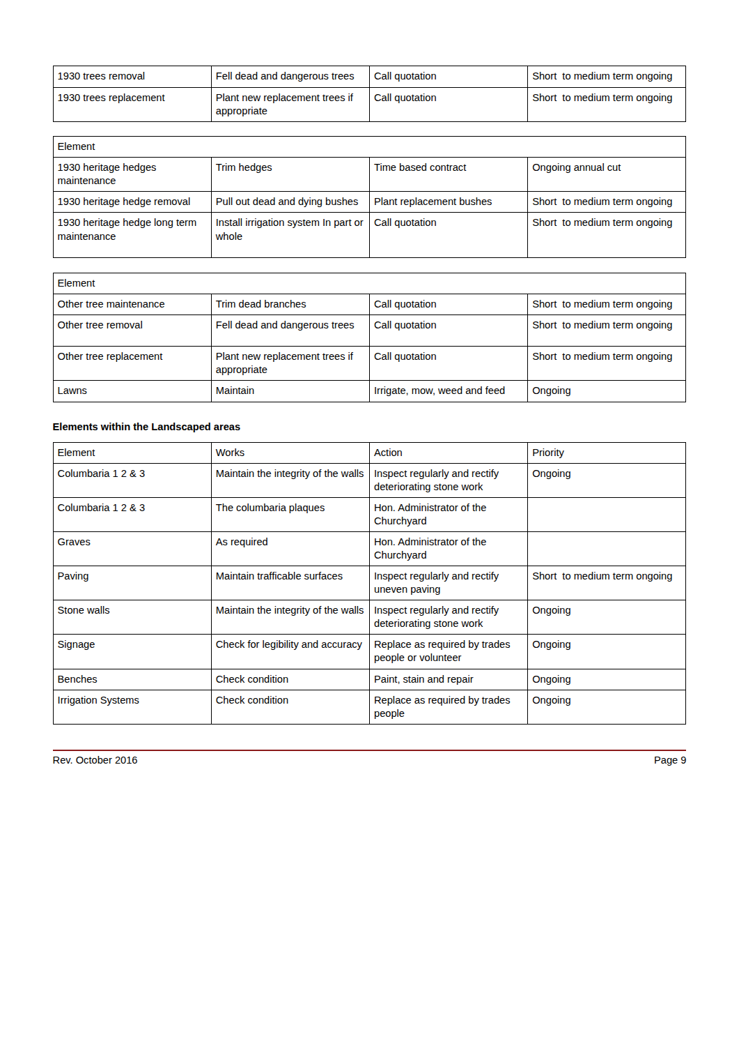| 1930 trees removal | Fell dead and dangerous trees | Call quotation | Short to medium term ongoing |
| 1930 trees replacement | Plant new replacement trees if appropriate | Call quotation | Short to medium term ongoing |
| Element |
| 1930 heritage hedges maintenance | Trim hedges | Time based contract | Ongoing annual cut |
| 1930 heritage hedge removal | Pull out dead and dying bushes | Plant replacement bushes | Short to medium term ongoing |
| 1930 heritage hedge long term maintenance | Install irrigation system In part or whole | Call quotation | Short to medium term ongoing |
| Element |
| Other tree maintenance | Trim dead branches | Call quotation | Short to medium term ongoing |
| Other tree removal | Fell dead and dangerous trees | Call quotation | Short to medium term ongoing |
| Other tree replacement | Plant new replacement trees if appropriate | Call quotation | Short to medium term ongoing |
| Lawns | Maintain | Irrigate, mow, weed and feed | Ongoing |
Elements within the Landscaped areas
| Element | Works | Action | Priority |
| Columbaria 1 2 & 3 | Maintain the integrity of the walls | Inspect regularly and rectify deteriorating stone work | Ongoing |
| Columbaria 1 2 & 3 | The columbaria plaques | Hon. Administrator of the Churchyard | |
| Graves | As required | Hon. Administrator of the Churchyard | |
| Paving | Maintain trafficable surfaces | Inspect regularly and rectify uneven paving | Short to medium term ongoing |
| Stone walls | Maintain the integrity of the walls | Inspect regularly and rectify deteriorating stone work | Ongoing |
| Signage | Check for legibility and accuracy | Replace as required by trades people or volunteer | Ongoing |
| Benches | Check condition | Paint, stain and repair | Ongoing |
| Irrigation Systems | Check condition | Replace as required by trades people | Ongoing |
Rev. October 2016 Page 9